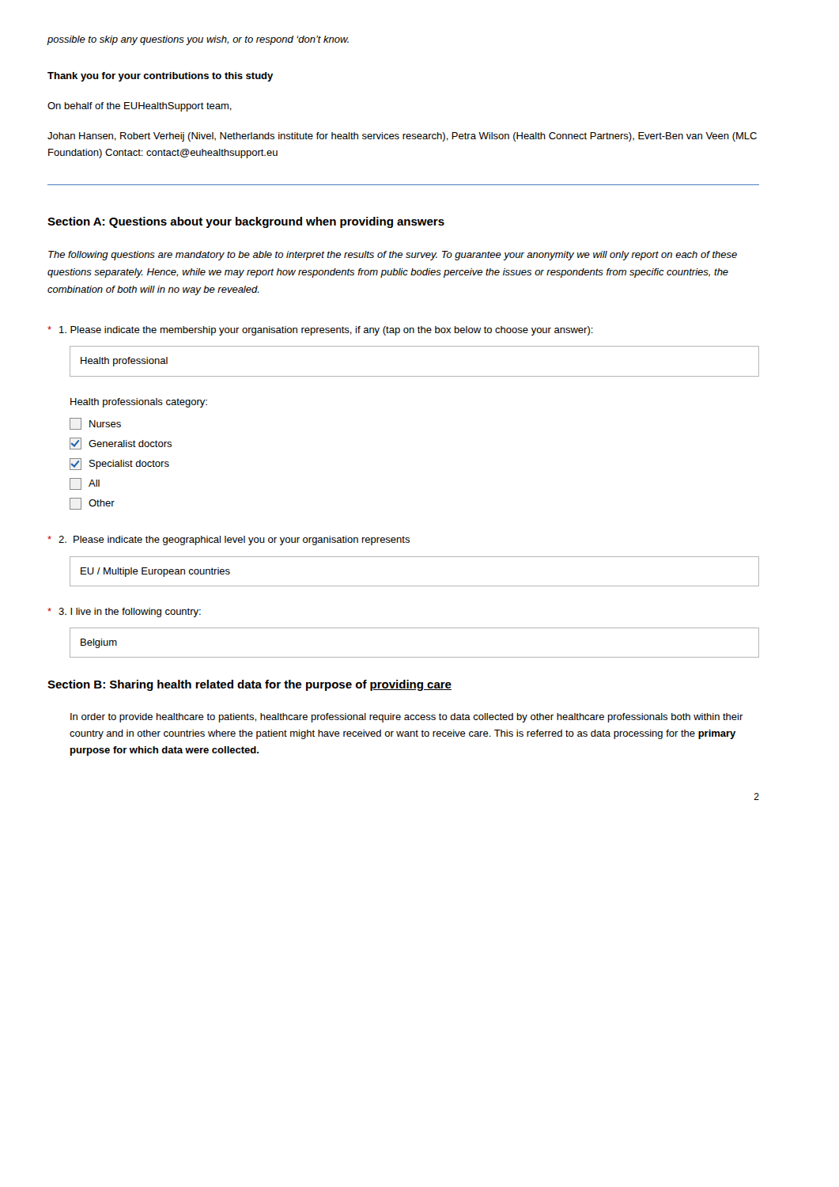possible to skip any questions you wish, or to respond ‘don’t know.
Thank you for your contributions to this study
On behalf of the EUHealthSupport team,
Johan Hansen, Robert Verheij (Nivel, Netherlands institute for health services research), Petra Wilson (Health Connect Partners), Evert-Ben van Veen (MLC Foundation) Contact: contact@euhealthsupport.eu
Section A: Questions about your background when providing answers
The following questions are mandatory to be able to interpret the results of the survey. To guarantee your anonymity we will only report on each of these questions separately. Hence, while we may report how respondents from public bodies perceive the issues or respondents from specific countries, the combination of both will in no way be revealed.
*1. Please indicate the membership your organisation represents, if any (tap on the box below to choose your answer):
Health professional
Health professionals category:
Nurses
Generalist doctors
Specialist doctors
All
Other
*2. Please indicate the geographical level you or your organisation represents
EU / Multiple European countries
*3. I live in the following country:
Belgium
Section B: Sharing health related data for the purpose of providing care
In order to provide healthcare to patients, healthcare professional require access to data collected by other healthcare professionals both within their country and in other countries where the patient might have received or want to receive care. This is referred to as data processing for the primary purpose for which data were collected.
2